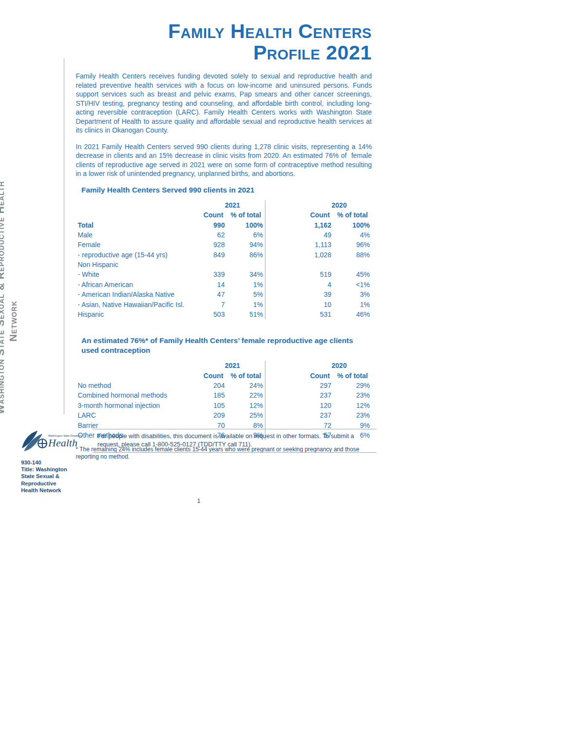Family Health Centers Profile 2021
Washington State Sexual & Reproductive Health Network
Family Health Centers receives funding devoted solely to sexual and reproductive health and related preventive health services with a focus on low-income and uninsured persons. Funds support services such as breast and pelvic exams, Pap smears and other cancer screenings, STI/HIV testing, pregnancy testing and counseling, and affordable birth control, including long-acting reversible contraception (LARC). Family Health Centers works with Washington State Department of Health to assure quality and affordable sexual and reproductive health services at its clinics in Okanogan County.
In 2021 Family Health Centers served 990 clients during 1,278 clinic visits, representing a 14% decrease in clients and an 15% decrease in clinic visits from 2020. An estimated 76% of female clients of reproductive age served in 2021 were on some form of contraceptive method resulting in a lower risk of unintended pregnancy, unplanned births, and abortions.
Family Health Centers Served 990 clients in 2021
| | 2021 | | 2020 |
| | Count | % of total | | Count | % of total |
| Total | 990 | 100% | | 1,162 | 100% |
| Male | 62 | 6% | | 49 | 4% |
| Female | 928 | 94% | | 1,113 | 96% |
| - reproductive age (15-44 yrs) | 849 | 86% | | 1,028 | 88% |
| Non Hispanic | | | | | |
| - White | 339 | 34% | | 519 | 45% |
| - African American | 14 | 1% | | 4 | <1% |
| - American Indian/Alaska Native | 47 | 5% | | 39 | 3% |
| - Asian, Native Hawaiian/Pacific Isl. | 7 | 1% | | 10 | 1% |
| Hispanic | 503 | 51% | | 531 | 46% |
An estimated 76%* of Family Health Centers’ female reproductive age clients used contraception
| | 2021 | | 2020 |
| | Count | % of total | | Count | % of total |
| No method | 204 | 24% | | 297 | 29% |
| Combined hormonal methods | 185 | 22% | | 237 | 23% |
| 3-month hormonal injection | 105 | 12% | | 120 | 12% |
| LARC | 209 | 25% | | 237 | 23% |
| Barrier | 70 | 8% | | 72 | 9% |
| Other methods | 76 | 9% | | 57 | 6% |
* The remaining 24% includes female clients 15-44 years who were pregnant or seeking pregnancy and those reporting no method.
Health Washington State Department of
930-140
Title: Washington
State Sexual &
Reproductive
Health Network
For people with disabilities, this document is available on request in other formats. To submit a request, please call 1-800-525-0127 (TDD/TTY call 711).
1